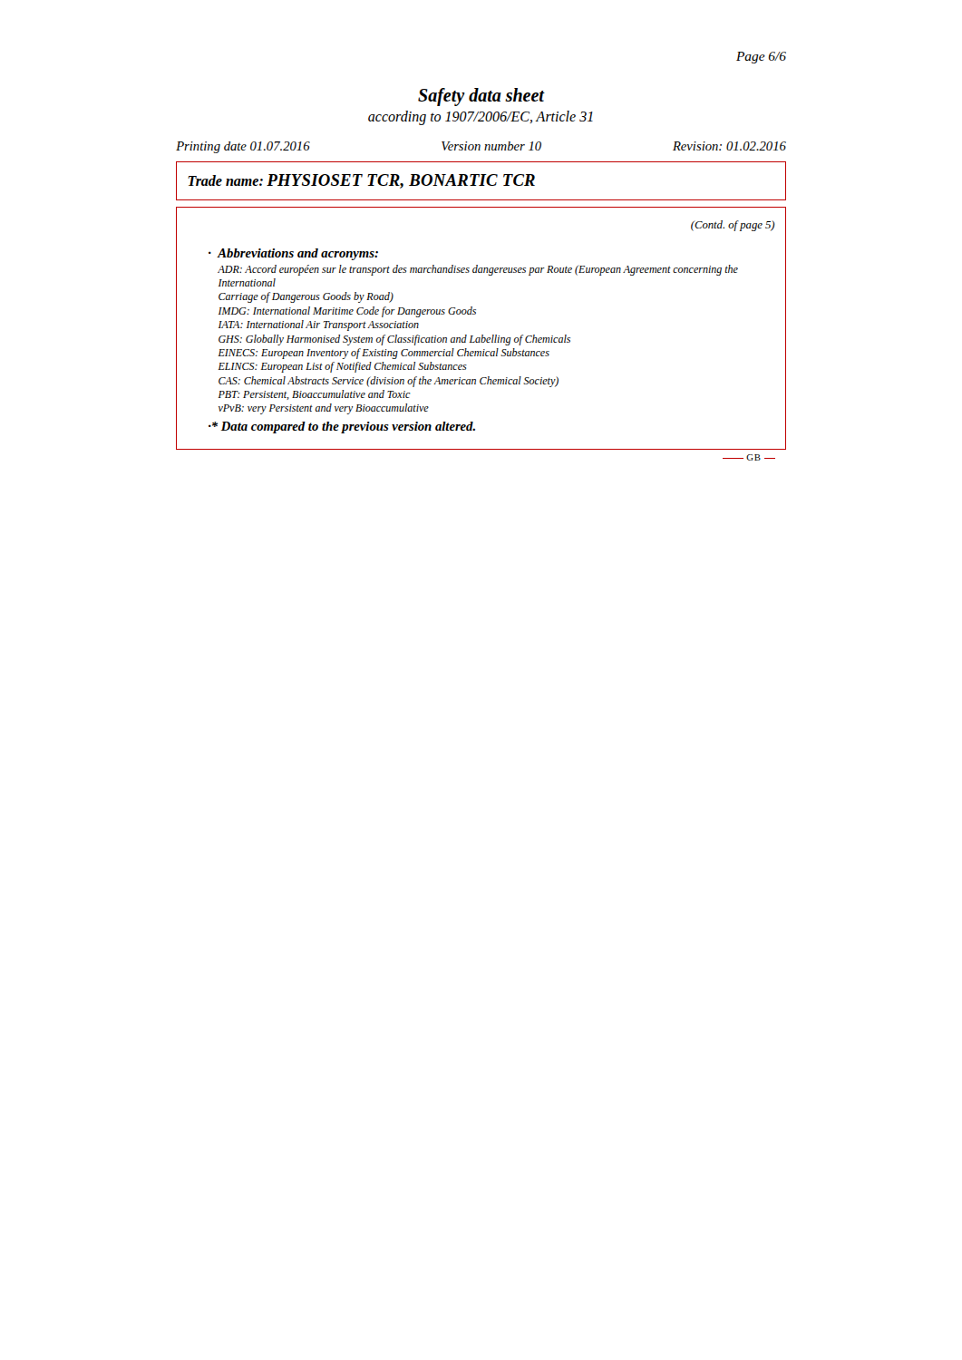Page 6/6
Safety data sheet
according to 1907/2006/EC, Article 31
Printing date 01.07.2016 Version number 10 Revision: 01.02.2016
Trade name: PHYSIOSET TCR, BONARTIC TCR
(Contd. of page 5)
·Abbreviations and acronyms:
ADR: Accord européen sur le transport des marchandises dangereuses par Route (European Agreement concerning the International
Carriage of Dangerous Goods by Road)
IMDG: International Maritime Code for Dangerous Goods
IATA: International Air Transport Association
GHS: Globally Harmonised System of Classification and Labelling of Chemicals
EINECS: European Inventory of Existing Commercial Chemical Substances
ELINCS: European List of Notified Chemical Substances
CAS: Chemical Abstracts Service (division of the American Chemical Society)
PBT: Persistent, Bioaccumulative and Toxic
vPvB: very Persistent and very Bioaccumulative
·* Data compared to the previous version altered.
GB